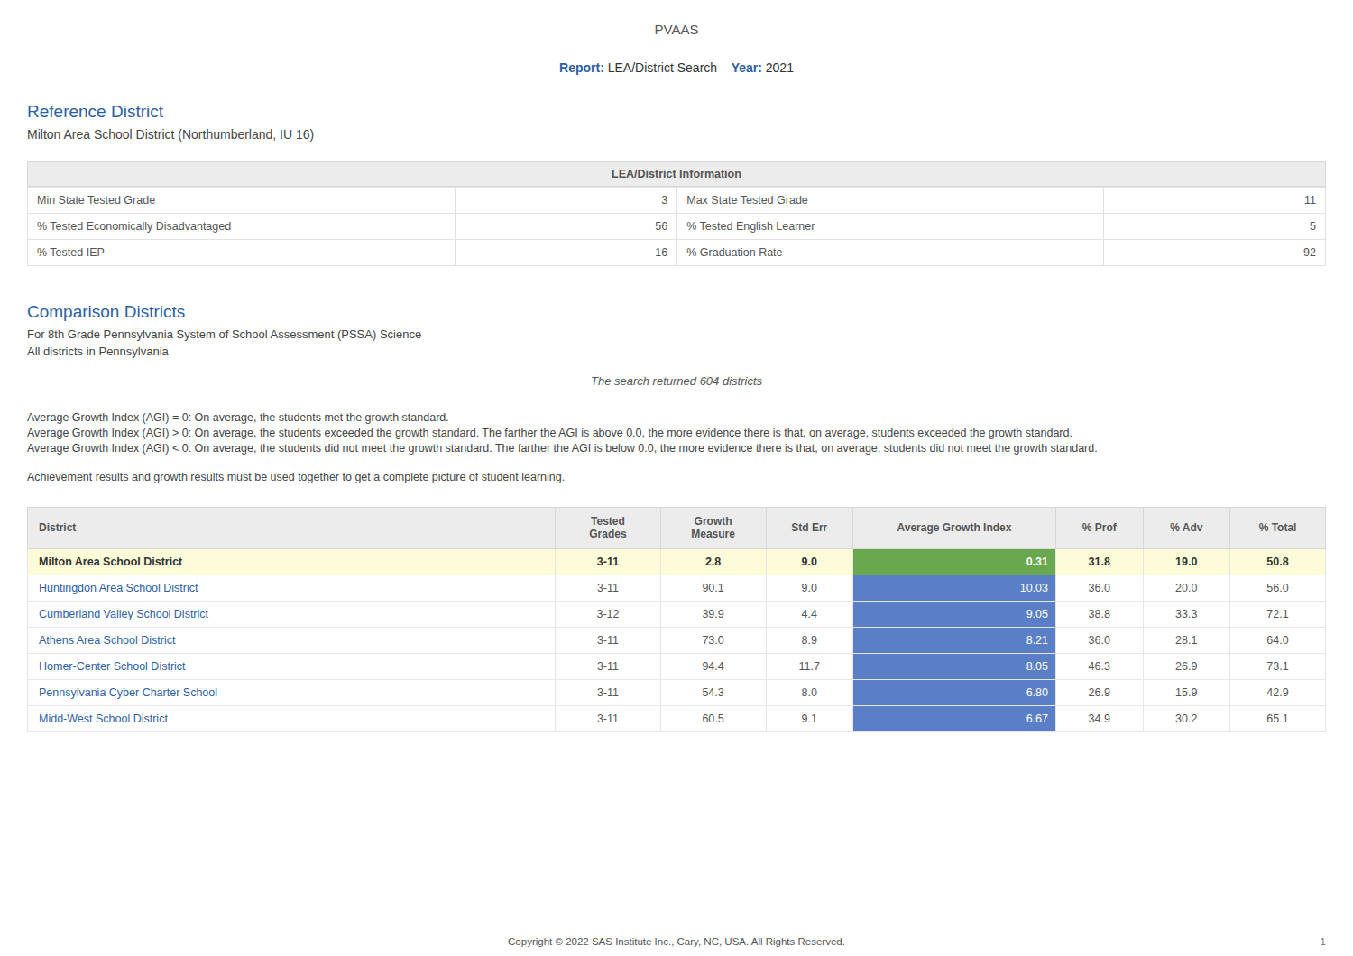PVAAS
Report: LEA/District Search Year: 2021
Reference District
Milton Area School District (Northumberland, IU 16)
LEA/District Information
| Min State Tested Grade | 3 | Max State Tested Grade | 11 |
| % Tested Economically Disadvantaged | 56 | % Tested English Learner | 5 |
| % Tested IEP | 16 | % Graduation Rate | 92 |
Comparison Districts
For 8th Grade Pennsylvania System of School Assessment (PSSA) Science
All districts in Pennsylvania
The search returned 604 districts
Average Growth Index (AGI) = 0: On average, the students met the growth standard.
Average Growth Index (AGI) > 0: On average, the students exceeded the growth standard. The farther the AGI is above 0.0, the more evidence there is that, on average, students exceeded the growth standard.
Average Growth Index (AGI) < 0: On average, the students did not meet the growth standard. The farther the AGI is below 0.0, the more evidence there is that, on average, students did not meet the growth standard.
Achievement results and growth results must be used together to get a complete picture of student learning.
| District | Tested Grades | Growth Measure | Std Err | Average Growth Index | % Prof | % Adv | % Total |
| --- | --- | --- | --- | --- | --- | --- | --- |
| Milton Area School District | 3-11 | 2.8 | 9.0 | 0.31 | 31.8 | 19.0 | 50.8 |
| Huntingdon Area School District | 3-11 | 90.1 | 9.0 | 10.03 | 36.0 | 20.0 | 56.0 |
| Cumberland Valley School District | 3-12 | 39.9 | 4.4 | 9.05 | 38.8 | 33.3 | 72.1 |
| Athens Area School District | 3-11 | 73.0 | 8.9 | 8.21 | 36.0 | 28.1 | 64.0 |
| Homer-Center School District | 3-11 | 94.4 | 11.7 | 8.05 | 46.3 | 26.9 | 73.1 |
| Pennsylvania Cyber Charter School | 3-11 | 54.3 | 8.0 | 6.80 | 26.9 | 15.9 | 42.9 |
| Midd-West School District | 3-11 | 60.5 | 9.1 | 6.67 | 34.9 | 30.2 | 65.1 |
Copyright © 2022 SAS Institute Inc., Cary, NC, USA. All Rights Reserved. 1